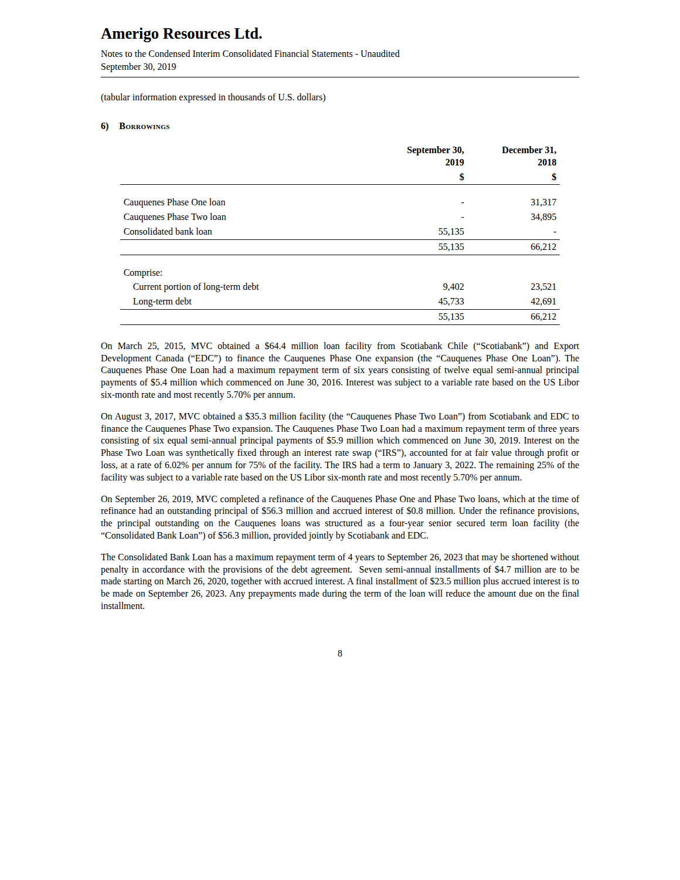Amerigo Resources Ltd.
Notes to the Condensed Interim Consolidated Financial Statements - Unaudited
September 30, 2019
(tabular information expressed in thousands of U.S. dollars)
6) Borrowings
| | September 30, 2019 | December 31, 2018 |
| | $ | $ |
| Cauquenes Phase One loan | - | 31,317 |
| Cauquenes Phase Two loan | - | 34,895 |
| Consolidated bank loan | 55,135 | - |
| | 55,135 | 66,212 |
| Comprise: | | |
| Current portion of long-term debt | 9,402 | 23,521 |
| Long-term debt | 45,733 | 42,691 |
| | 55,135 | 66,212 |
On March 25, 2015, MVC obtained a $64.4 million loan facility from Scotiabank Chile (“Scotiabank”) and Export Development Canada (“EDC”) to finance the Cauquenes Phase One expansion (the “Cauquenes Phase One Loan”). The Cauquenes Phase One Loan had a maximum repayment term of six years consisting of twelve equal semi-annual principal payments of $5.4 million which commenced on June 30, 2016. Interest was subject to a variable rate based on the US Libor six-month rate and most recently 5.70% per annum.
On August 3, 2017, MVC obtained a $35.3 million facility (the “Cauquenes Phase Two Loan”) from Scotiabank and EDC to finance the Cauquenes Phase Two expansion. The Cauquenes Phase Two Loan had a maximum repayment term of three years consisting of six equal semi-annual principal payments of $5.9 million which commenced on June 30, 2019. Interest on the Phase Two Loan was synthetically fixed through an interest rate swap (“IRS”), accounted for at fair value through profit or loss, at a rate of 6.02% per annum for 75% of the facility. The IRS had a term to January 3, 2022. The remaining 25% of the facility was subject to a variable rate based on the US Libor six-month rate and most recently 5.70% per annum.
On September 26, 2019, MVC completed a refinance of the Cauquenes Phase One and Phase Two loans, which at the time of refinance had an outstanding principal of $56.3 million and accrued interest of $0.8 million. Under the refinance provisions, the principal outstanding on the Cauquenes loans was structured as a four-year senior secured term loan facility (the “Consolidated Bank Loan”) of $56.3 million, provided jointly by Scotiabank and EDC.
The Consolidated Bank Loan has a maximum repayment term of 4 years to September 26, 2023 that may be shortened without penalty in accordance with the provisions of the debt agreement. Seven semi-annual installments of $4.7 million are to be made starting on March 26, 2020, together with accrued interest. A final installment of $23.5 million plus accrued interest is to be made on September 26, 2023. Any prepayments made during the term of the loan will reduce the amount due on the final installment.
8